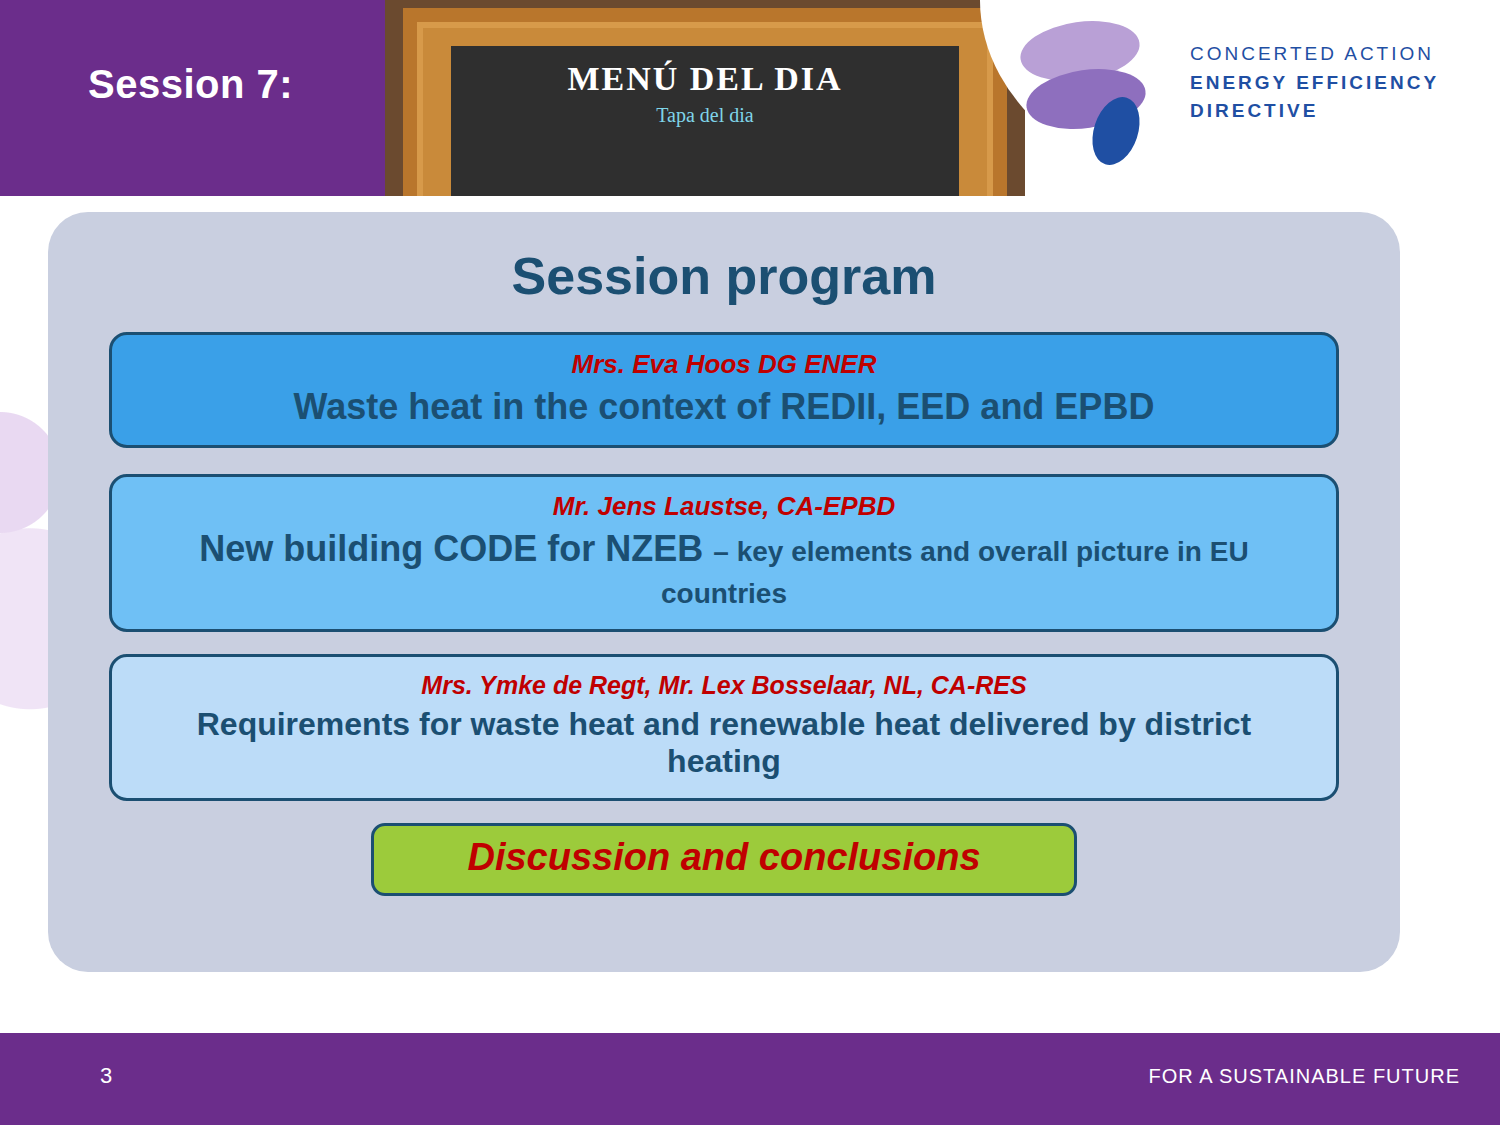Session 7:
MENÚ DEL DIA
Tapa del dia
CONCERTED ACTION
ENERGY EFFICIENCY
DIRECTIVE
Session program
Mrs. Eva Hoos DG ENER
Waste heat in the context of REDII, EED and EPBD
Mr. Jens Laustse, CA-EPBD
New building CODE for NZEB – key elements and overall picture in EU countries
Mrs. Ymke de Regt, Mr. Lex Bosselaar, NL, CA-RES
Requirements for waste heat and renewable heat delivered by district heating
Discussion and conclusions
3
FOR A SUSTAINABLE FUTURE